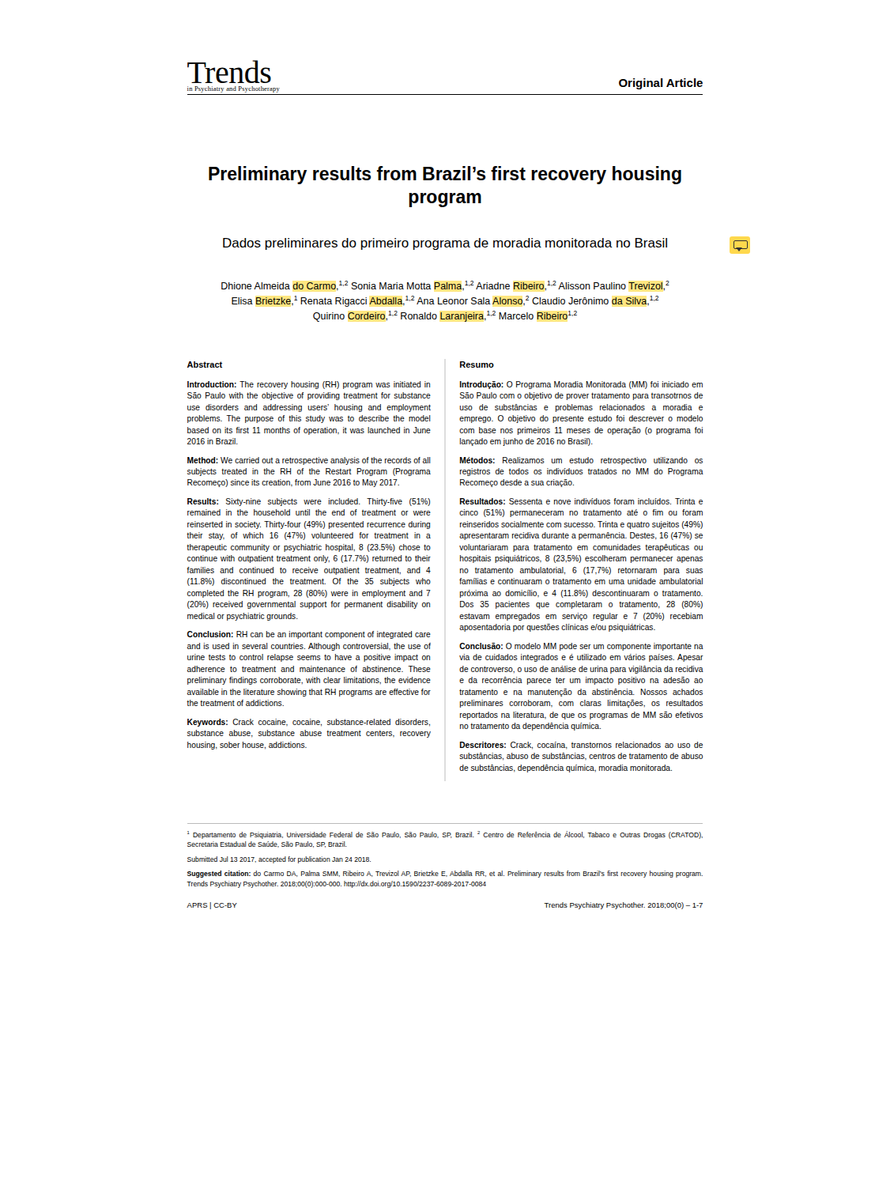Trends
in Psychiatry and Psychotherapy
Original Article
Preliminary results from Brazil’s first recovery housing program
Dados preliminares do primeiro programa de moradia monitorada no Brasil
Dhione Almeida do Carmo,1,2 Sonia Maria Motta Palma,1,2 Ariadne Ribeiro,1,2 Alisson Paulino Trevizol,2
Elisa Brietzke,1 Renata Rigacci Abdalla,1,2 Ana Leonor Sala Alonso,2 Claudio Jerônimo da Silva,1,2
Quirino Cordeiro,1,2 Ronaldo Laranjeira,1,2 Marcelo Ribeiro1,2
Abstract
Introduction: The recovery housing (RH) program was initiated in São Paulo with the objective of providing treatment for substance use disorders and addressing users’ housing and employment problems. The purpose of this study was to describe the model based on its first 11 months of operation, it was launched in June 2016 in Brazil.
Method: We carried out a retrospective analysis of the records of all subjects treated in the RH of the Restart Program (Programa Recomeço) since its creation, from June 2016 to May 2017.
Results: Sixty-nine subjects were included. Thirty-five (51%) remained in the household until the end of treatment or were reinserted in society. Thirty-four (49%) presented recurrence during their stay, of which 16 (47%) volunteered for treatment in a therapeutic community or psychiatric hospital, 8 (23.5%) chose to continue with outpatient treatment only, 6 (17.7%) returned to their families and continued to receive outpatient treatment, and 4 (11.8%) discontinued the treatment. Of the 35 subjects who completed the RH program, 28 (80%) were in employment and 7 (20%) received governmental support for permanent disability on medical or psychiatric grounds.
Conclusion: RH can be an important component of integrated care and is used in several countries. Although controversial, the use of urine tests to control relapse seems to have a positive impact on adherence to treatment and maintenance of abstinence. These preliminary findings corroborate, with clear limitations, the evidence available in the literature showing that RH programs are effective for the treatment of addictions.
Keywords: Crack cocaine, cocaine, substance-related disorders, substance abuse, substance abuse treatment centers, recovery housing, sober house, addictions.
Resumo
Introdução: O Programa Moradia Monitorada (MM) foi iniciado em São Paulo com o objetivo de prover tratamento para transotrnos de uso de substâncias e problemas relacionados a moradia e emprego. O objetivo do presente estudo foi descrever o modelo com base nos primeiros 11 meses de operação (o programa foi lançado em junho de 2016 no Brasil).
Métodos: Realizamos um estudo retrospectivo utilizando os registros de todos os indivíduos tratados no MM do Programa Recomeço desde a sua criação.
Resultados: Sessenta e nove indivíduos foram incluídos. Trinta e cinco (51%) permaneceram no tratamento até o fim ou foram reinseridos socialmente com sucesso. Trinta e quatro sujeitos (49%) apresentaram recidiva durante a permanência. Destes, 16 (47%) se voluntariaram para tratamento em comunidades terapêuticas ou hospitais psiquiátricos, 8 (23,5%) escolheram permanecer apenas no tratamento ambulatorial, 6 (17,7%) retornaram para suas famílias e continuaram o tratamento em uma unidade ambulatorial próxima ao domicílio, e 4 (11.8%) descontinuaram o tratamento. Dos 35 pacientes que completaram o tratamento, 28 (80%) estavam empregados em serviço regular e 7 (20%) recebiam aposentadoria por questões clínicas e/ou psiquiátricas.
Conclusão: O modelo MM pode ser um componente importante na via de cuidados integrados e é utilizado em vários países. Apesar de controverso, o uso de análise de urina para vigilância da recidiva e da recorrência parece ter um impacto positivo na adesão ao tratamento e na manutenção da abstinência. Nossos achados preliminares corroboram, com claras limitações, os resultados reportados na literatura, de que os programas de MM são efetivos no tratamento da dependência química.
Descritores: Crack, cocaína, transtornos relacionados ao uso de substâncias, abuso de substâncias, centros de tratamento de abuso de substâncias, dependência química, moradia monitorada.
1 Departamento de Psiquiatria, Universidade Federal de São Paulo, São Paulo, SP, Brazil. 2 Centro de Referência de Álcool, Tabaco e Outras Drogas (CRATOD), Secretaria Estadual de Saúde, São Paulo, SP, Brazil.
Submitted Jul 13 2017, accepted for publication Jan 24 2018.
Suggested citation: do Carmo DA, Palma SMM, Ribeiro A, Trevizol AP, Brietzke E, Abdalla RR, et al. Preliminary results from Brazil’s first recovery housing program. Trends Psychiatry Psychother. 2018;00(0):000-000. http://dx.doi.org/10.1590/2237-6089-2017-0084
APRS | CC-BY
Trends Psychiatry Psychother. 2018;00(0) – 1-7